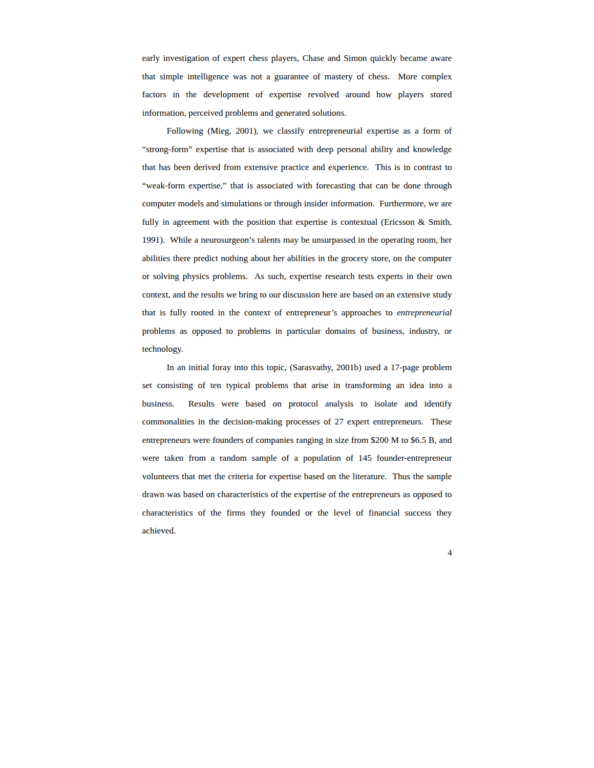early investigation of expert chess players, Chase and Simon quickly became aware that simple intelligence was not a guarantee of mastery of chess. More complex factors in the development of expertise revolved around how players stored information, perceived problems and generated solutions.
Following (Mieg, 2001), we classify entrepreneurial expertise as a form of “strong-form” expertise that is associated with deep personal ability and knowledge that has been derived from extensive practice and experience. This is in contrast to “weak-form expertise,” that is associated with forecasting that can be done through computer models and simulations or through insider information. Furthermore, we are fully in agreement with the position that expertise is contextual (Ericsson & Smith, 1991). While a neurosurgeon’s talents may be unsurpassed in the operating room, her abilities there predict nothing about her abilities in the grocery store, on the computer or solving physics problems. As such, expertise research tests experts in their own context, and the results we bring to our discussion here are based on an extensive study that is fully rooted in the context of entrepreneur’s approaches to entrepreneurial problems as opposed to problems in particular domains of business, industry, or technology.
In an initial foray into this topic, (Sarasvathy, 2001b) used a 17-page problem set consisting of ten typical problems that arise in transforming an idea into a business. Results were based on protocol analysis to isolate and identify commonalities in the decision-making processes of 27 expert entrepreneurs. These entrepreneurs were founders of companies ranging in size from $200 M to $6.5 B, and were taken from a random sample of a population of 145 founder-entrepreneur volunteers that met the criteria for expertise based on the literature. Thus the sample drawn was based on characteristics of the expertise of the entrepreneurs as opposed to characteristics of the firms they founded or the level of financial success they achieved.
4